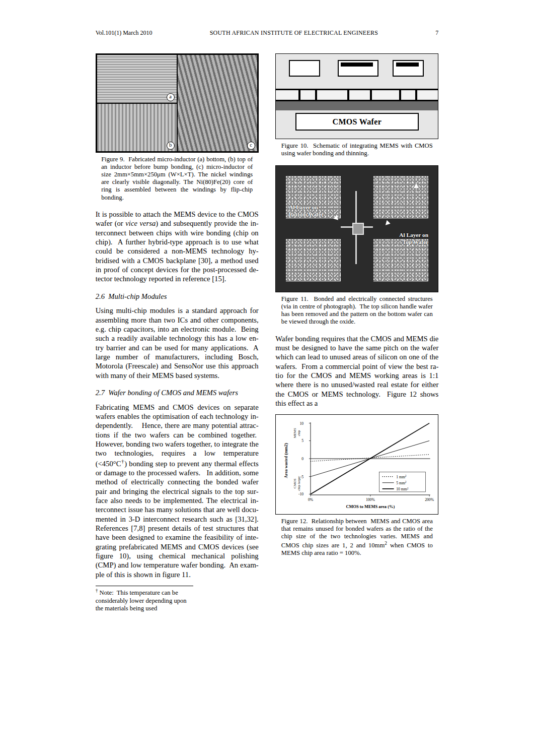Vol.101(1) March 2010
SOUTH AFRICAN INSTITUTE OF ELECTRICAL ENGINEERS
7
a
c
b
Figure 9. Fabricated micro-inductor (a) bottom, (b) top of an inductor before bump bonding, (c) micro-inductor of size 2mm×5mm×250μm (W×L×T). The nickel windings are clearly visible diagonally. The Ni(80)Fe(20) core of ring is assembled between the windings by flip-chip bonding.
It is possible to attach the MEMS device to the CMOS wafer (or vice versa) and subsequently provide the interconnect between chips with wire bonding (chip on chip). A further hybrid-type approach is to use what could be considered a non-MEMS technology hybridised with a CMOS backplane [30], a method used in proof of concept devices for the post-processed detector technology reported in reference [15].
2.6 Multi-chip Modules
Using multi-chip modules is a standard approach for assembling more than two ICs and other components, e.g. chip capacitors, into an electronic module. Being such a readily available technology this has a low entry barrier and can be used for many applications. A large number of manufacturers, including Bosch, Motorola (Freescale) and SensoNor use this approach with many of their MEMS based systems.
2.7 Wafer bonding of CMOS and MEMS wafers
Fabricating MEMS and CMOS devices on separate wafers enables the optimisation of each technology independently. Hence, there are many potential attractions if the two wafers can be combined together. However, bonding two wafers together, to integrate the two technologies, requires a low temperature (<450°C†) bonding step to prevent any thermal effects or damage to the processed wafers. In addition, some method of electrically connecting the bonded wafer pair and bringing the electrical signals to the top surface also needs to be implemented. The electrical interconnect issue has many solutions that are well documented in 3-D interconnect research such as [31,32]. References [7,8] present details of test structures that have been designed to examine the feasibility of integrating prefabricated MEMS and CMOS devices (see figure 10), using chemical mechanical polishing (CMP) and low temperature wafer bonding. An example of this is shown in figure 11.
† Note: This temperature can be considerably lower depending upon the materials being used
CMOS Wafer
Figure 10. Schematic of integrating MEMS with CMOS using wafer bonding and thinning.
Al Layer on
Bottom Wafer
Al Layer on
Top Wafer
Figure 11. Bonded and electrically connected structures (via in centre of photograph). The top silicon handle wafer has been removed and the pattern on the bottom wafer can be viewed through the oxide.
Wafer bonding requires that the CMOS and MEMS die must be designed to have the same pitch on the wafer which can lead to unused areas of silicon on one of the wafers. From a commercial point of view the best ratio for the CMOS and MEMS working areas is 1:1 where there is no unused/wasted real estate for either the CMOS or MEMS technology. Figure 12 shows this effect as a
10 5 0 -5 -10 0% 100% 200% CMOS to MEMS area (%) Area wasted (mm2) MEMS chip CMOS chip larger 1 mm2 5 mm2 10 mm2
Figure 12. Relationship between MEMS and CMOS area that remains unused for bonded wafers as the ratio of the chip size of the two technologies varies. MEMS and CMOS chip sizes are 1, 2 and 10mm2 when CMOS to MEMS chip area ratio = 100%.